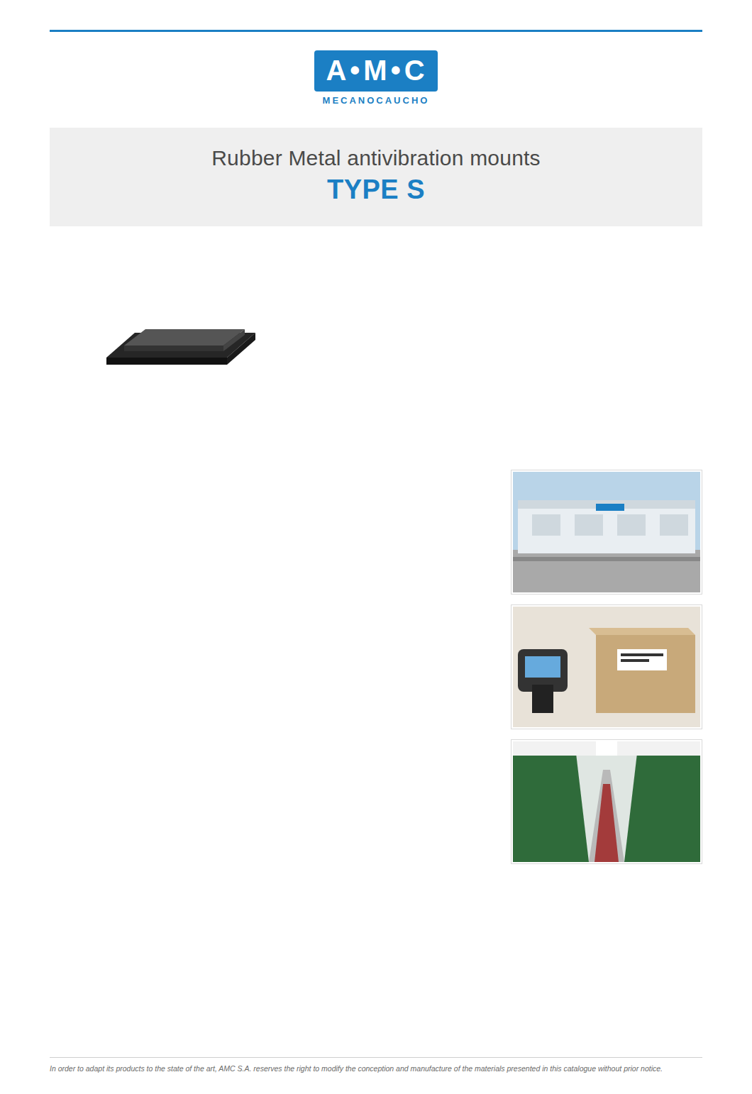A•M•C
MECANOCAUCHO
Rubber Metal antivibration mounts
TYPE S
In order to adapt its products to the state of the art, AMC S.A. reserves the right to modify the conception and manufacture of the materials presented in this catalogue without prior notice.